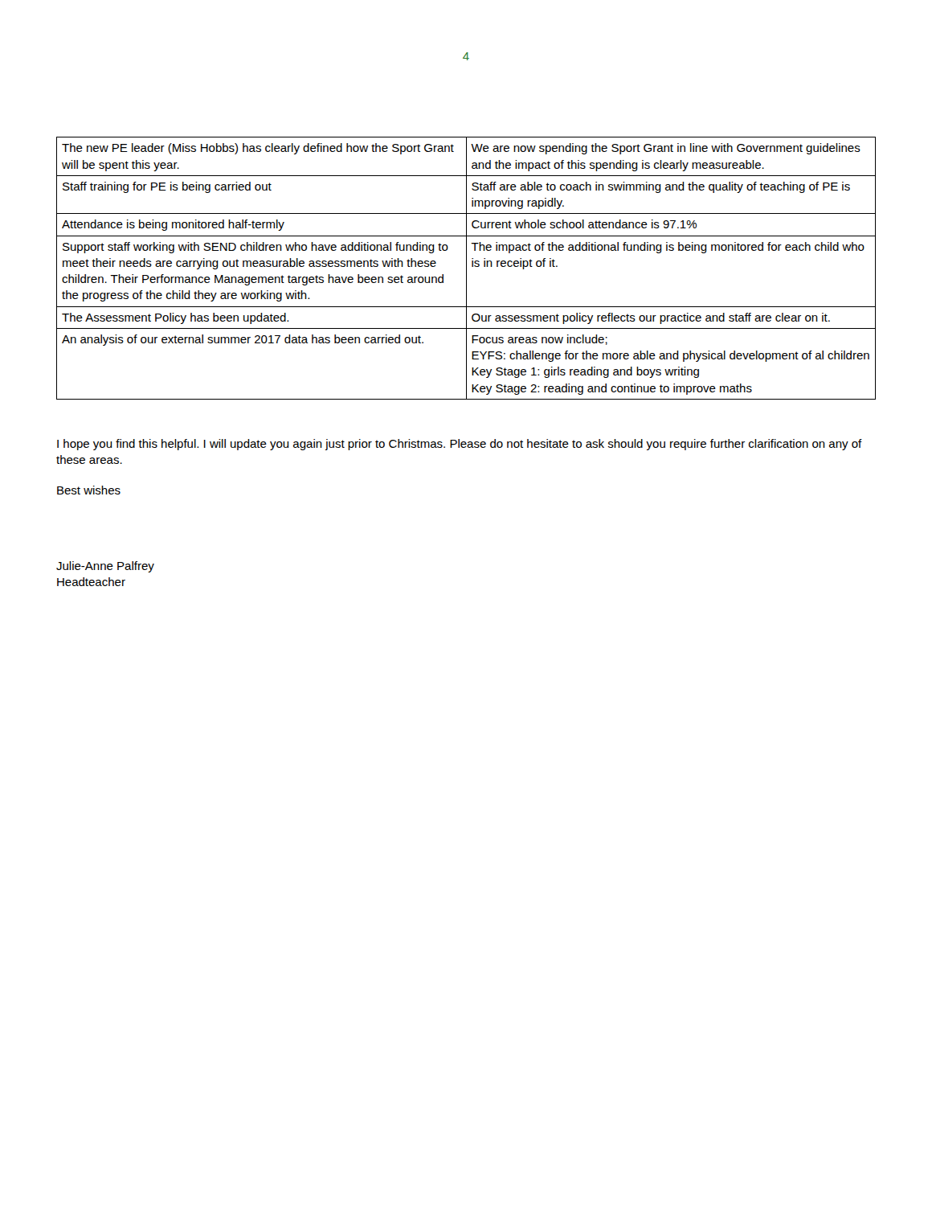4
| The new PE leader (Miss Hobbs) has clearly defined how the Sport Grant will be spent this year. | We are now spending the Sport Grant in line with Government guidelines and the impact of this spending is clearly measureable. |
| Staff training for PE is being carried out | Staff are able to coach in swimming and the quality of teaching of PE is improving rapidly. |
| Attendance is being monitored half-termly | Current whole school attendance is 97.1% |
| Support staff working with SEND children who have additional funding to meet their needs are carrying out measurable assessments with these children. Their Performance Management targets have been set around the progress of the child they are working with. | The impact of the additional funding is being monitored for each child who is in receipt of it. |
| The Assessment Policy has been updated. | Our assessment policy reflects our practice and staff are clear on it. |
| An analysis of our external summer 2017 data has been carried out. | Focus areas now include; EYFS: challenge for the more able and physical development of al children Key Stage 1: girls reading and boys writing Key Stage 2: reading and continue to improve maths |
I hope you find this helpful. I will update you again just prior to Christmas. Please do not hesitate to ask should you require further clarification on any of these areas.
Best wishes
Julie-Anne Palfrey
Headteacher